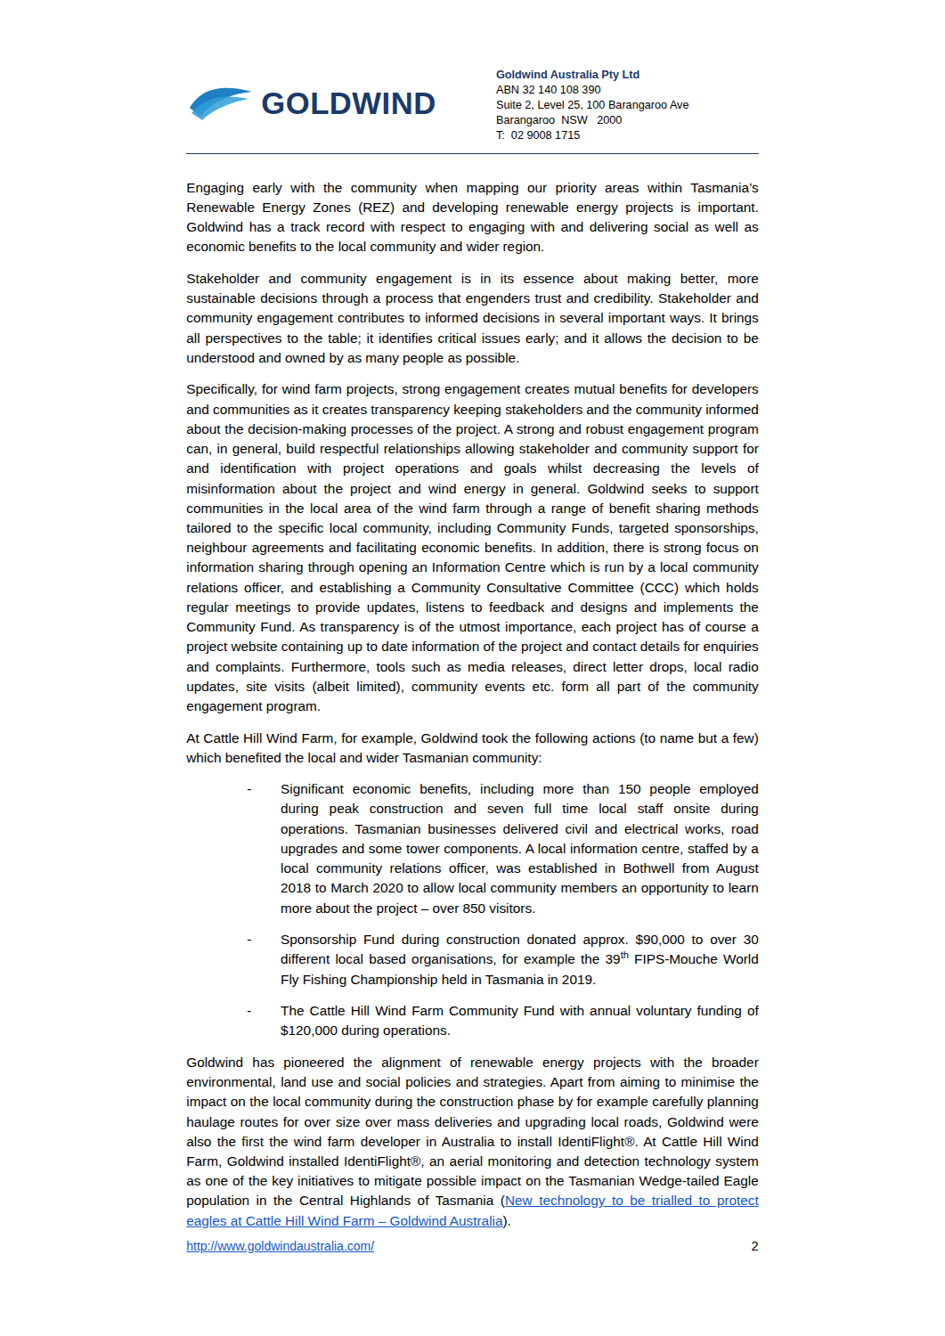GOLDWIND
Goldwind Australia Pty Ltd
ABN 32 140 108 390
Suite 2, Level 25, 100 Barangaroo Ave
Barangaroo NSW 2000
T: 02 9008 1715
Engaging early with the community when mapping our priority areas within Tasmania’s Renewable Energy Zones (REZ) and developing renewable energy projects is important. Goldwind has a track record with respect to engaging with and delivering social as well as economic benefits to the local community and wider region.
Stakeholder and community engagement is in its essence about making better, more sustainable decisions through a process that engenders trust and credibility. Stakeholder and community engagement contributes to informed decisions in several important ways. It brings all perspectives to the table; it identifies critical issues early; and it allows the decision to be understood and owned by as many people as possible.
Specifically, for wind farm projects, strong engagement creates mutual benefits for developers and communities as it creates transparency keeping stakeholders and the community informed about the decision-making processes of the project. A strong and robust engagement program can, in general, build respectful relationships allowing stakeholder and community support for and identification with project operations and goals whilst decreasing the levels of misinformation about the project and wind energy in general. Goldwind seeks to support communities in the local area of the wind farm through a range of benefit sharing methods tailored to the specific local community, including Community Funds, targeted sponsorships, neighbour agreements and facilitating economic benefits. In addition, there is strong focus on information sharing through opening an Information Centre which is run by a local community relations officer, and establishing a Community Consultative Committee (CCC) which holds regular meetings to provide updates, listens to feedback and designs and implements the Community Fund. As transparency is of the utmost importance, each project has of course a project website containing up to date information of the project and contact details for enquiries and complaints. Furthermore, tools such as media releases, direct letter drops, local radio updates, site visits (albeit limited), community events etc. form all part of the community engagement program.
At Cattle Hill Wind Farm, for example, Goldwind took the following actions (to name but a few) which benefited the local and wider Tasmanian community:
Significant economic benefits, including more than 150 people employed during peak construction and seven full time local staff onsite during operations. Tasmanian businesses delivered civil and electrical works, road upgrades and some tower components. A local information centre, staffed by a local community relations officer, was established in Bothwell from August 2018 to March 2020 to allow local community members an opportunity to learn more about the project – over 850 visitors.
Sponsorship Fund during construction donated approx. $90,000 to over 30 different local based organisations, for example the 39th FIPS-Mouche World Fly Fishing Championship held in Tasmania in 2019.
The Cattle Hill Wind Farm Community Fund with annual voluntary funding of $120,000 during operations.
Goldwind has pioneered the alignment of renewable energy projects with the broader environmental, land use and social policies and strategies. Apart from aiming to minimise the impact on the local community during the construction phase by for example carefully planning haulage routes for over size over mass deliveries and upgrading local roads, Goldwind were also the first the wind farm developer in Australia to install IdentiFlight®. At Cattle Hill Wind Farm, Goldwind installed IdentiFlight®, an aerial monitoring and detection technology system as one of the key initiatives to mitigate possible impact on the Tasmanian Wedge-tailed Eagle population in the Central Highlands of Tasmania (New technology to be trialled to protect eagles at Cattle Hill Wind Farm – Goldwind Australia).
http://www.goldwindaustralia.com/ 2